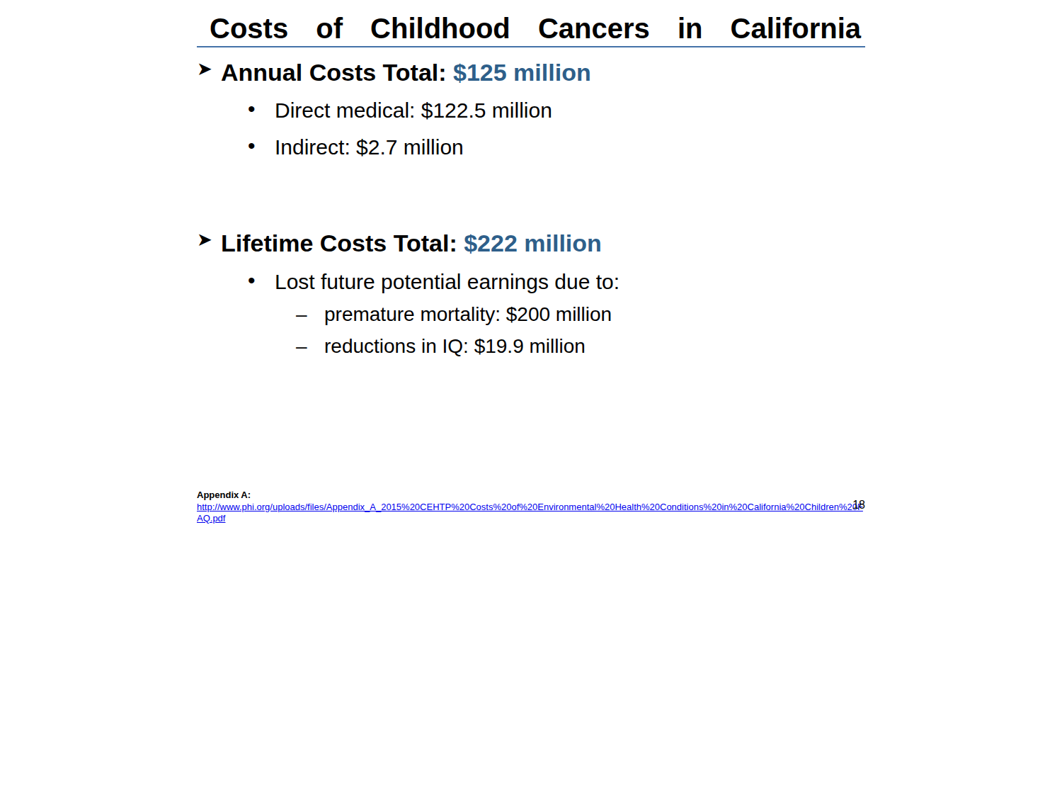Costs of Childhood Cancers in California
Annual Costs Total: $125 million
Direct medical: $122.5 million
Indirect: $2.7 million
Lifetime Costs Total: $222 million
Lost future potential earnings due to:
premature mortality: $200 million
reductions in IQ: $19.9 million
Appendix A:
http://www.phi.org/uploads/files/Appendix_A_2015%20CEHTP%20Costs%20of%20Environmental%20Health%20Conditions%20in%20California%20Children%20FAQ.pdf
18